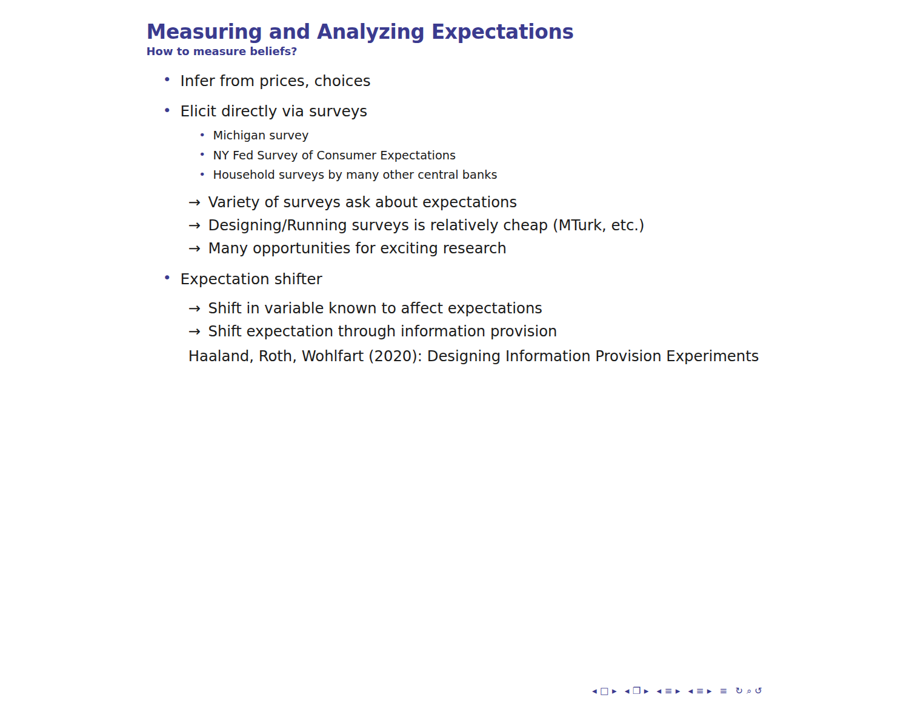Measuring and Analyzing Expectations
How to measure beliefs?
Infer from prices, choices
Elicit directly via surveys
Michigan survey
NY Fed Survey of Consumer Expectations
Household surveys by many other central banks
→Variety of surveys ask about expectations
→Designing/Running surveys is relatively cheap (MTurk, etc.)
→Many opportunities for exciting research
Expectation shifter
→Shift in variable known to affect expectations
→Shift expectation through information provision
Haaland, Roth, Wohlfart (2020): Designing Information Provision Experiments
◂□▸ ◂❐▸ ◂≡▸ ◂≡▸ ≡ ↻⌕↺